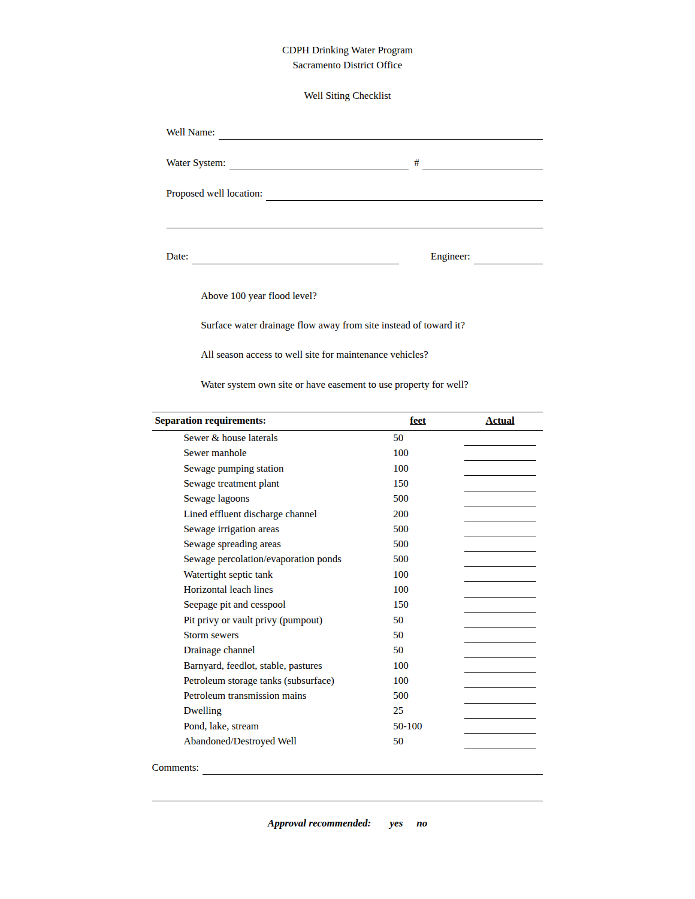CDPH Drinking Water Program Sacramento District Office
Well Siting Checklist
Well Name:
Water System: #
Proposed well location:
Date: Engineer:
Above 100 year flood level?
Surface water drainage flow away from site instead of toward it?
All season access to well site for maintenance vehicles?
Water system own site or have easement to use property for well?
| Separation requirements: | feet | Actual |
| --- | --- | --- |
| Sewer & house laterals | 50 | |
| Sewer manhole | 100 | |
| Sewage pumping station | 100 | |
| Sewage treatment plant | 150 | |
| Sewage lagoons | 500 | |
| Lined effluent discharge channel | 200 | |
| Sewage irrigation areas | 500 | |
| Sewage spreading areas | 500 | |
| Sewage percolation/evaporation ponds | 500 | |
| Watertight septic tank | 100 | |
| Horizontal leach lines | 100 | |
| Seepage pit and cesspool | 150 | |
| Pit privy or vault privy (pumpout) | 50 | |
| Storm sewers | 50 | |
| Drainage channel | 50 | |
| Barnyard, feedlot, stable, pastures | 100 | |
| Petroleum storage tanks (subsurface) | 100 | |
| Petroleum transmission mains | 500 | |
| Dwelling | 25 | |
| Pond, lake, stream | 50-100 | |
| Abandoned/Destroyed Well | 50 | |
Comments:
Approval recommended: yes no